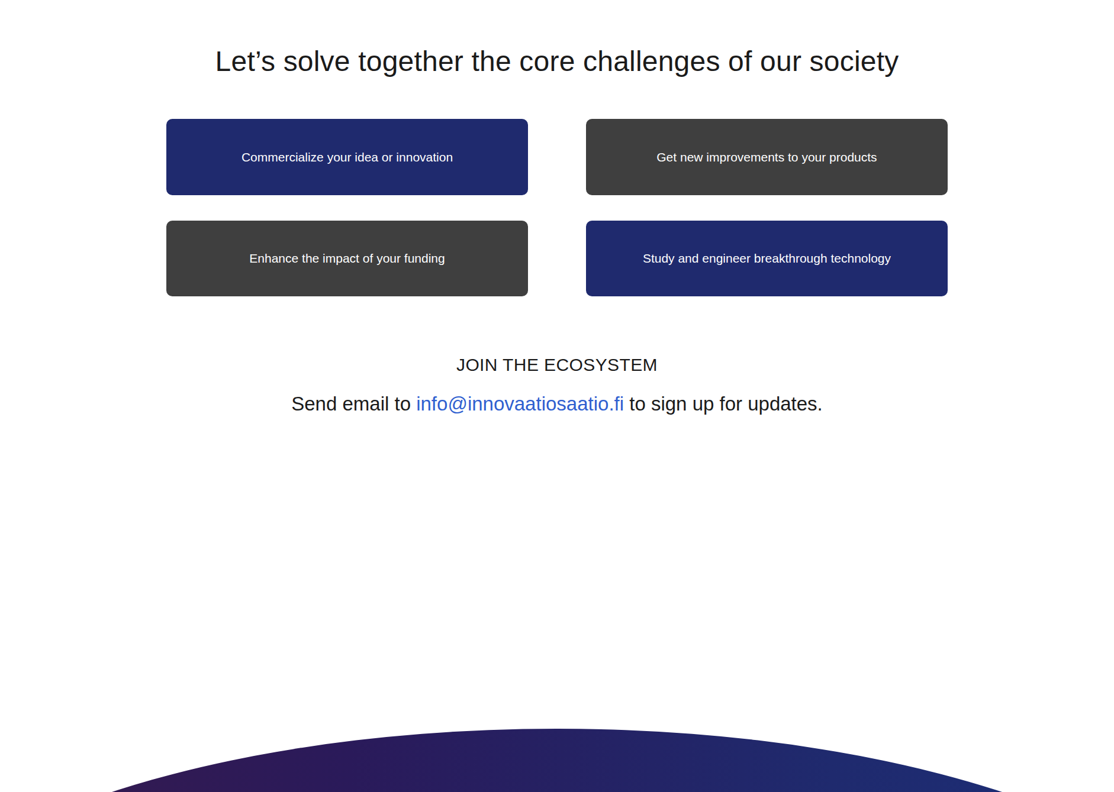Let’s solve together the core challenges of our society
Commercialize your idea or innovation
Get new improvements to your products
Enhance the impact of your funding
Study and engineer breakthrough technology
JOIN THE ECOSYSTEM
Send email to info@innovaatiosaatio.fi to sign up for updates.
Henry von Schulman | 044-2980210 | henry.vonschulman@innovaatiosaatio.fi